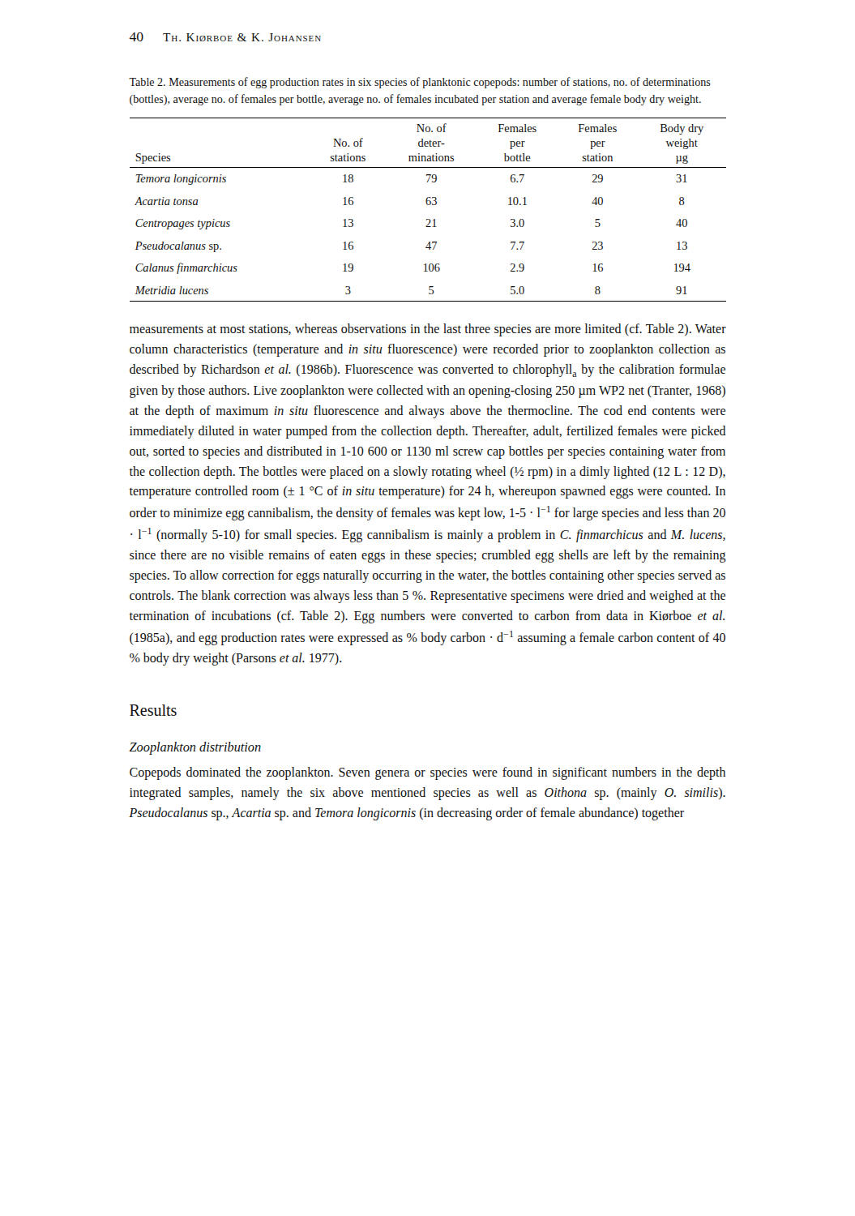40 Th. Kiørboe & K. Johansen
Table 2. Measurements of egg production rates in six species of planktonic copepods: number of stations, no. of determinations (bottles), average no. of females per bottle, average no. of females incubated per station and average female body dry weight.
| Species | No. of stations | No. of deter- minations | Females per bottle | Females per station | Body dry weight µg |
| --- | --- | --- | --- | --- | --- |
| Temora longicornis | 18 | 79 | 6.7 | 29 | 31 |
| Acartia tonsa | 16 | 63 | 10.1 | 40 | 8 |
| Centropages typicus | 13 | 21 | 3.0 | 5 | 40 |
| Pseudocalanus sp. | 16 | 47 | 7.7 | 23 | 13 |
| Calanus finmarchicus | 19 | 106 | 2.9 | 16 | 194 |
| Metridia lucens | 3 | 5 | 5.0 | 8 | 91 |
measurements at most stations, whereas observations in the last three species are more limited (cf. Table 2). Water column characteristics (temperature and in situ fluorescence) were recorded prior to zooplankton collection as described by Richardson et al. (1986b). Fluorescence was converted to chlorophylla by the calibration formulae given by those authors. Live zooplankton were collected with an opening-closing 250 µm WP2 net (Tranter, 1968) at the depth of maximum in situ fluorescence and always above the thermocline. The cod end contents were immediately diluted in water pumped from the collection depth. Thereafter, adult, fertilized females were picked out, sorted to species and distributed in 1-10 600 or 1130 ml screw cap bottles per species containing water from the collection depth. The bottles were placed on a slowly rotating wheel (½ rpm) in a dimly lighted (12 L : 12 D), temperature controlled room (± 1 °C of in situ temperature) for 24 h, whereupon spawned eggs were counted. In order to minimize egg cannibalism, the density of females was kept low, 1-5 · l−1 for large species and less than 20 · l−1 (normally 5-10) for small species. Egg cannibalism is mainly a problem in C. finmarchicus and M. lucens, since there are no visible remains of eaten eggs in these species; crumbled egg shells are left by the remaining species. To allow correction for eggs naturally occurring in the water, the bottles containing other species served as controls. The blank correction was always less than 5 %. Representative specimens were dried and weighed at the termination of incubations (cf. Table 2). Egg numbers were converted to carbon from data in Kiørboe et al. (1985a), and egg production rates were expressed as % body carbon · d−1 assuming a female carbon content of 40 % body dry weight (Parsons et al. 1977).
Results
Zooplankton distribution
Copepods dominated the zooplankton. Seven genera or species were found in significant numbers in the depth integrated samples, namely the six above mentioned species as well as Oithona sp. (mainly O. similis). Pseudocalanus sp., Acartia sp. and Temora longicornis (in decreasing order of female abundance) together